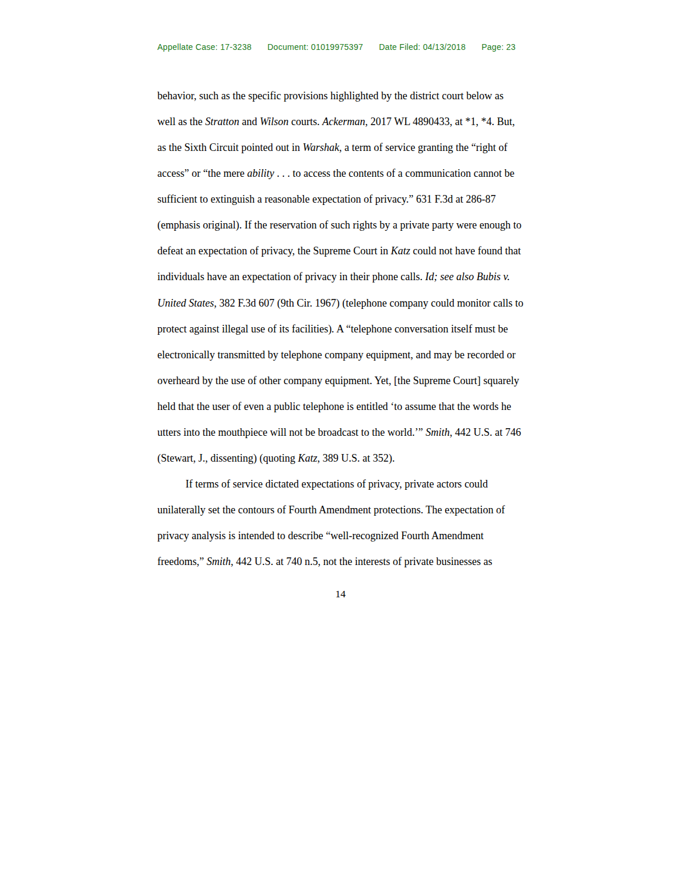Appellate Case: 17-3238 Document: 01019975397 Date Filed: 04/13/2018 Page: 23
behavior, such as the specific provisions highlighted by the district court below as well as the Stratton and Wilson courts. Ackerman, 2017 WL 4890433, at *1, *4. But, as the Sixth Circuit pointed out in Warshak, a term of service granting the “right of access” or “the mere ability . . . to access the contents of a communication cannot be sufficient to extinguish a reasonable expectation of privacy.” 631 F.3d at 286-87 (emphasis original). If the reservation of such rights by a private party were enough to defeat an expectation of privacy, the Supreme Court in Katz could not have found that individuals have an expectation of privacy in their phone calls. Id; see also Bubis v. United States, 382 F.3d 607 (9th Cir. 1967) (telephone company could monitor calls to protect against illegal use of its facilities). A “telephone conversation itself must be electronically transmitted by telephone company equipment, and may be recorded or overheard by the use of other company equipment. Yet, [the Supreme Court] squarely held that the user of even a public telephone is entitled ‘to assume that the words he utters into the mouthpiece will not be broadcast to the world.’” Smith, 442 U.S. at 746 (Stewart, J., dissenting) (quoting Katz, 389 U.S. at 352).
If terms of service dictated expectations of privacy, private actors could unilaterally set the contours of Fourth Amendment protections. The expectation of privacy analysis is intended to describe “well-recognized Fourth Amendment freedoms,” Smith, 442 U.S. at 740 n.5, not the interests of private businesses as
14